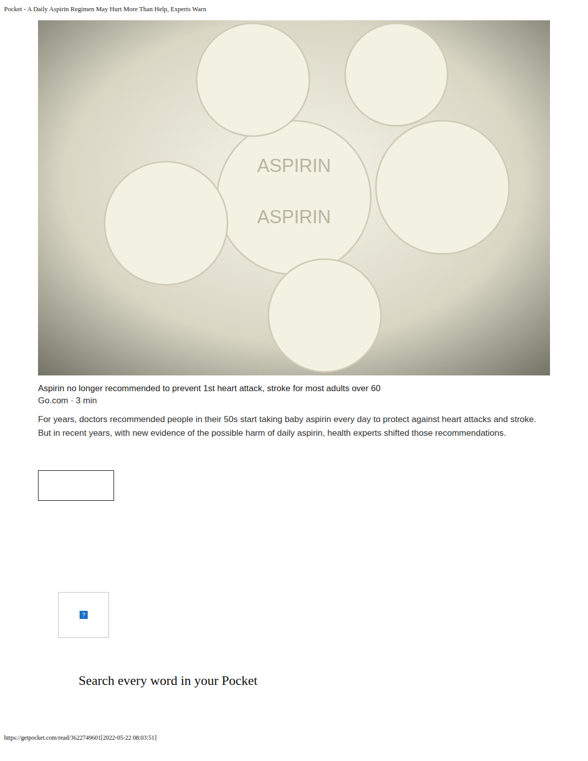Pocket - A Daily Aspirin Regimen May Hurt More Than Help, Experts Warn
Aspirin no longer recommended to prevent 1st heart attack, stroke for most adults over 60
Go.com · 3 min
For years, doctors recommended people in their 50s start taking baby aspirin every day to protect against heart attacks and stroke. But in recent years, with new evidence of the possible harm of daily aspirin, health experts shifted those recommendations.
?
Search every word in your Pocket
https://getpocket.com/read/3622749601[2022-05-22 08:03:51]